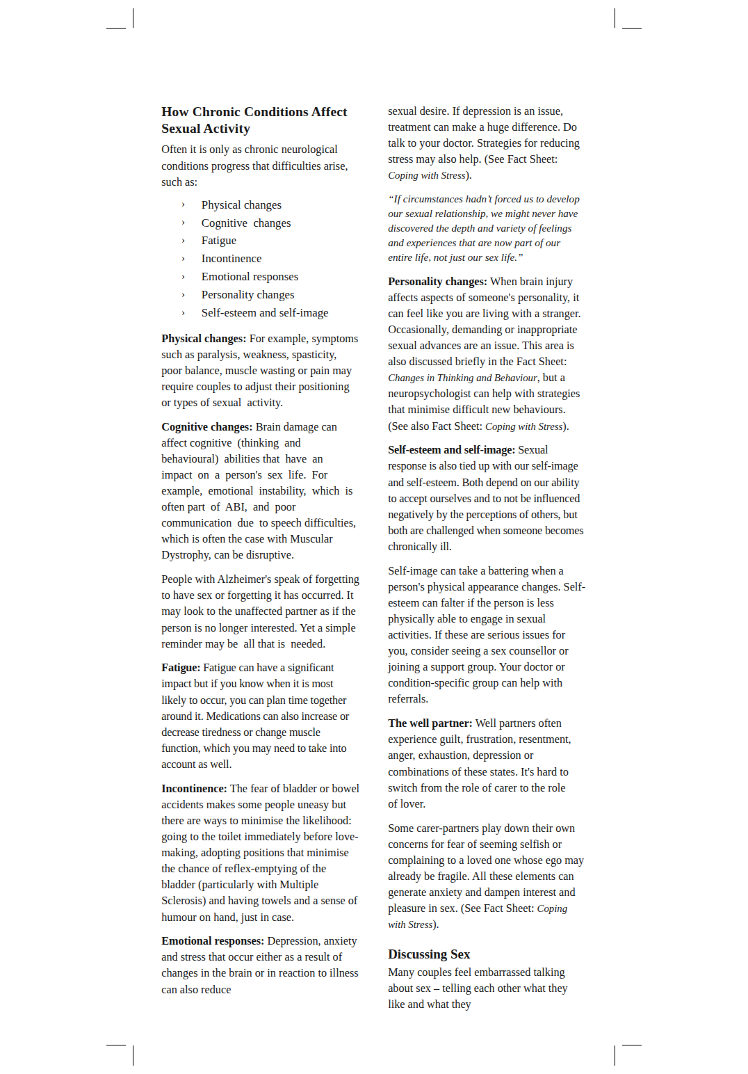How Chronic Conditions Affect
Sexual Activity
Often it is only as chronic neurological conditions progress that difficulties arise, such as:
Physical changes
Cognitive changes
Fatigue
Incontinence
Emotional responses
Personality changes
Self-esteem and self-image
Physical changes: For example, symptoms such as paralysis, weakness, spasticity, poor balance, muscle wasting or pain may require couples to adjust their positioning or types of sexual activity.
Cognitive changes: Brain damage can affect cognitive (thinking and behavioural) abilities that have an impact on a person's sex life. For example, emotional instability, which is often part of ABI, and poor communication due to speech difficulties, which is often the case with Muscular Dystrophy, can be disruptive.
People with Alzheimer's speak of forgetting to have sex or forgetting it has occurred. It may look to the unaffected partner as if the person is no longer interested. Yet a simple reminder may be all that is needed.
Fatigue: Fatigue can have a significant impact but if you know when it is most likely to occur, you can plan time together around it. Medications can also increase or decrease tiredness or change muscle function, which you may need to take into account as well.
Incontinence: The fear of bladder or bowel accidents makes some people uneasy but there are ways to minimise the likelihood: going to the toilet immediately before love-making, adopting positions that minimise the chance of reflex-emptying of the bladder (particularly with Multiple Sclerosis) and having towels and a sense of humour on hand, just in case.
Emotional responses: Depression, anxiety and stress that occur either as a result of changes in the brain or in reaction to illness can also reduce
sexual desire. If depression is an issue, treatment can make a huge difference. Do talk to your doctor. Strategies for reducing stress may also help. (See Fact Sheet: Coping with Stress).
“If circumstances hadn’t forced us to develop our sexual relationship, we might never have discovered the depth and variety of feelings and experiences that are now part of our entire life, not just our sex life.”
Personality changes: When brain injury affects aspects of someone's personality, it can feel like you are living with a stranger. Occasionally, demanding or inappropriate sexual advances are an issue. This area is also discussed briefly in the Fact Sheet: Changes in Thinking and Behaviour, but a neuropsychologist can help with strategies that minimise difficult new behaviours. (See also Fact Sheet: Coping with Stress).
Self-esteem and self-image: Sexual response is also tied up with our self-image and self-esteem. Both depend on our ability to accept ourselves and to not be influenced negatively by the perceptions of others, but both are challenged when someone becomes chronically ill.
Self-image can take a battering when a person's physical appearance changes. Self-esteem can falter if the person is less physically able to engage in sexual activities. If these are serious issues for you, consider seeing a sex counsellor or joining a support group. Your doctor or condition-specific group can help with referrals.
The well partner: Well partners often experience guilt, frustration, resentment, anger, exhaustion, depression or combinations of these states. It's hard to switch from the role of carer to the role of lover.
Some carer-partners play down their own concerns for fear of seeming selfish or complaining to a loved one whose ego may already be fragile. All these elements can generate anxiety and dampen interest and pleasure in sex. (See Fact Sheet: Coping with Stress).
Discussing Sex
Many couples feel embarrassed talking about sex – telling each other what they like and what they